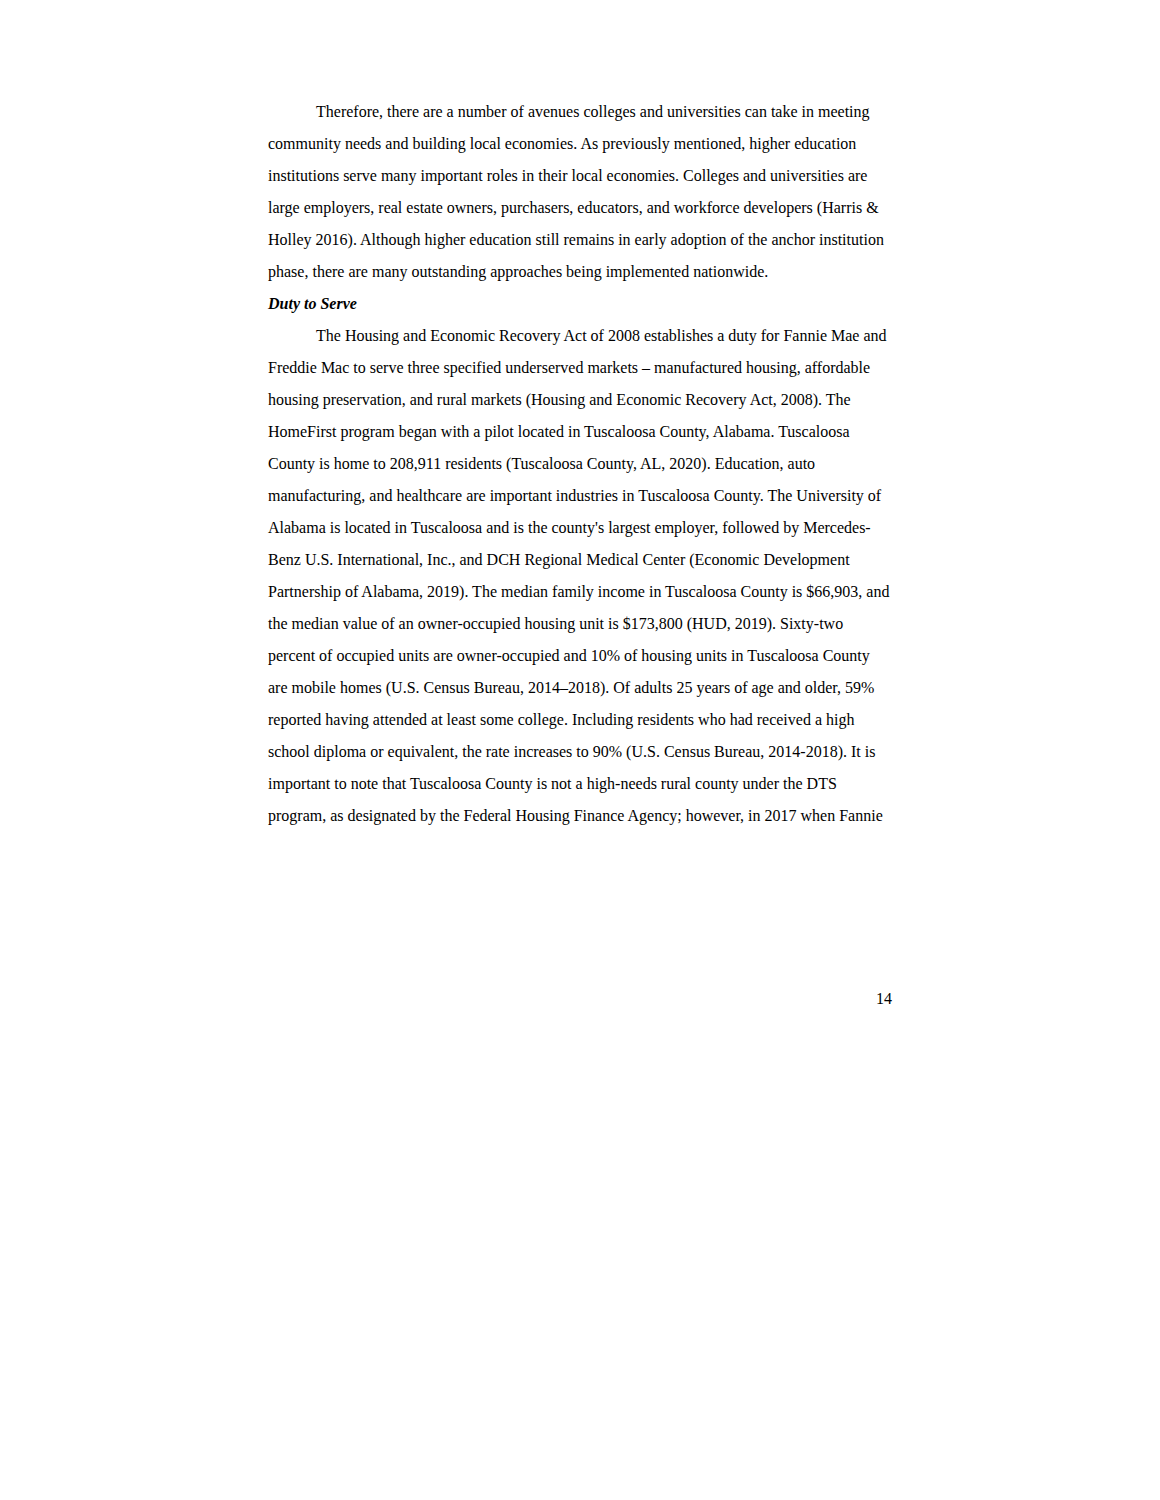Therefore, there are a number of avenues colleges and universities can take in meeting community needs and building local economies. As previously mentioned, higher education institutions serve many important roles in their local economies. Colleges and universities are large employers, real estate owners, purchasers, educators, and workforce developers (Harris & Holley 2016). Although higher education still remains in early adoption of the anchor institution phase, there are many outstanding approaches being implemented nationwide.
Duty to Serve
The Housing and Economic Recovery Act of 2008 establishes a duty for Fannie Mae and Freddie Mac to serve three specified underserved markets – manufactured housing, affordable housing preservation, and rural markets (Housing and Economic Recovery Act, 2008). The HomeFirst program began with a pilot located in Tuscaloosa County, Alabama. Tuscaloosa County is home to 208,911 residents (Tuscaloosa County, AL, 2020). Education, auto manufacturing, and healthcare are important industries in Tuscaloosa County. The University of Alabama is located in Tuscaloosa and is the county's largest employer, followed by Mercedes-Benz U.S. International, Inc., and DCH Regional Medical Center (Economic Development Partnership of Alabama, 2019). The median family income in Tuscaloosa County is $66,903, and the median value of an owner-occupied housing unit is $173,800 (HUD, 2019). Sixty-two percent of occupied units are owner-occupied and 10% of housing units in Tuscaloosa County are mobile homes (U.S. Census Bureau, 2014–2018). Of adults 25 years of age and older, 59% reported having attended at least some college. Including residents who had received a high school diploma or equivalent, the rate increases to 90% (U.S. Census Bureau, 2014-2018). It is important to note that Tuscaloosa County is not a high-needs rural county under the DTS program, as designated by the Federal Housing Finance Agency; however, in 2017 when Fannie
14